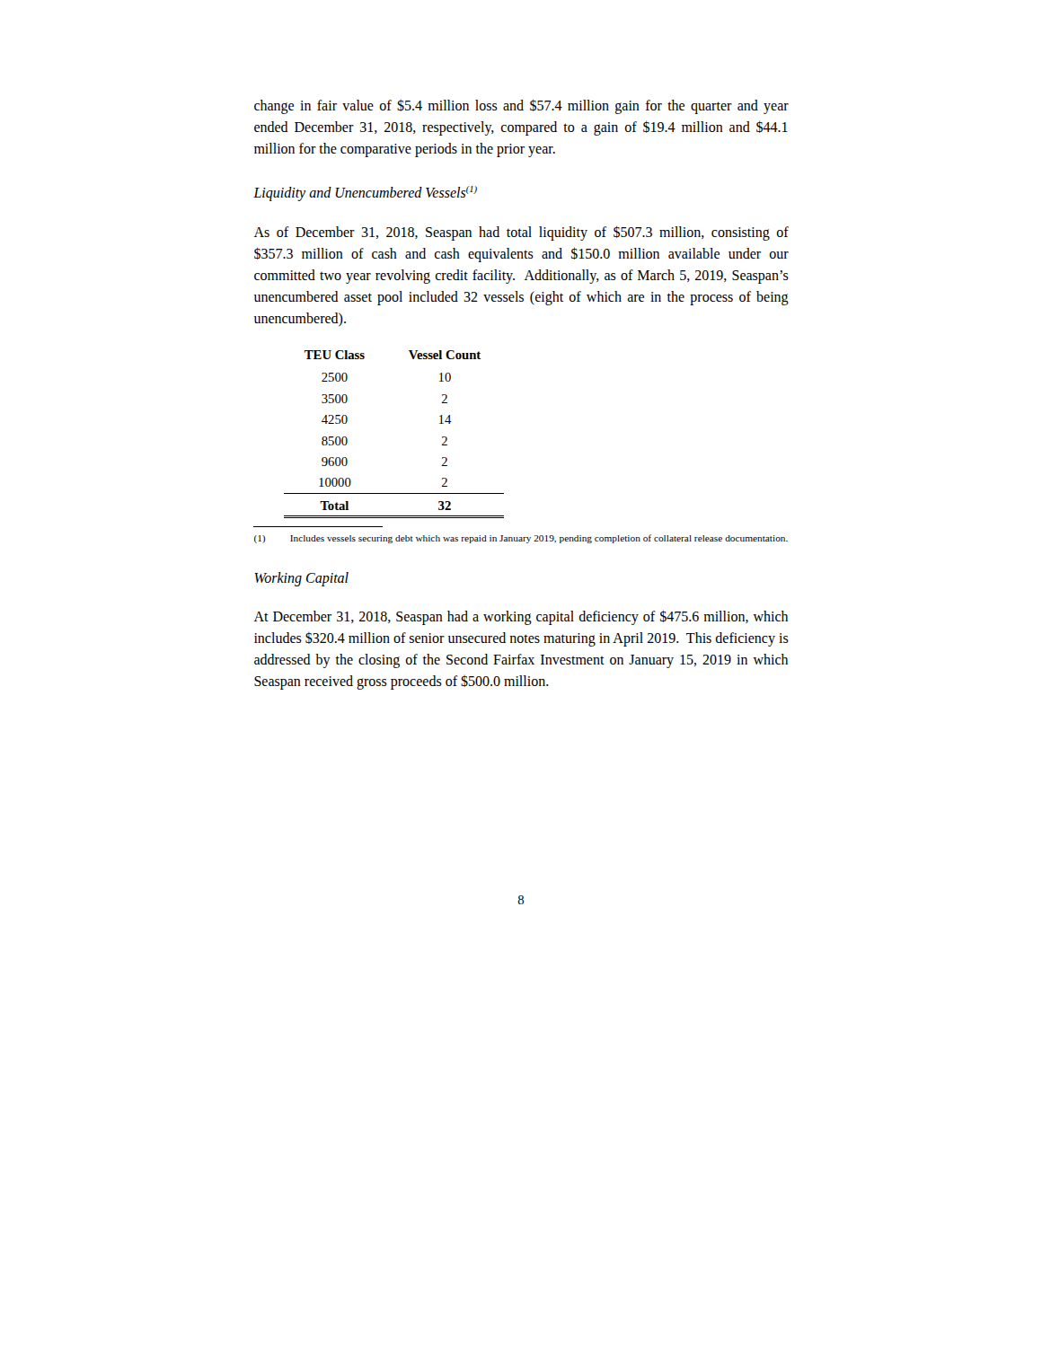change in fair value of $5.4 million loss and $57.4 million gain for the quarter and year ended December 31, 2018, respectively, compared to a gain of $19.4 million and $44.1 million for the comparative periods in the prior year.
Liquidity and Unencumbered Vessels(1)
As of December 31, 2018, Seaspan had total liquidity of $507.3 million, consisting of $357.3 million of cash and cash equivalents and $150.0 million available under our committed two year revolving credit facility. Additionally, as of March 5, 2019, Seaspan’s unencumbered asset pool included 32 vessels (eight of which are in the process of being unencumbered).
| TEU Class | Vessel Count |
| --- | --- |
| 2500 | 10 |
| 3500 | 2 |
| 4250 | 14 |
| 8500 | 2 |
| 9600 | 2 |
| 10000 | 2 |
| Total | 32 |
(1) Includes vessels securing debt which was repaid in January 2019, pending completion of collateral release documentation.
Working Capital
At December 31, 2018, Seaspan had a working capital deficiency of $475.6 million, which includes $320.4 million of senior unsecured notes maturing in April 2019. This deficiency is addressed by the closing of the Second Fairfax Investment on January 15, 2019 in which Seaspan received gross proceeds of $500.0 million.
8